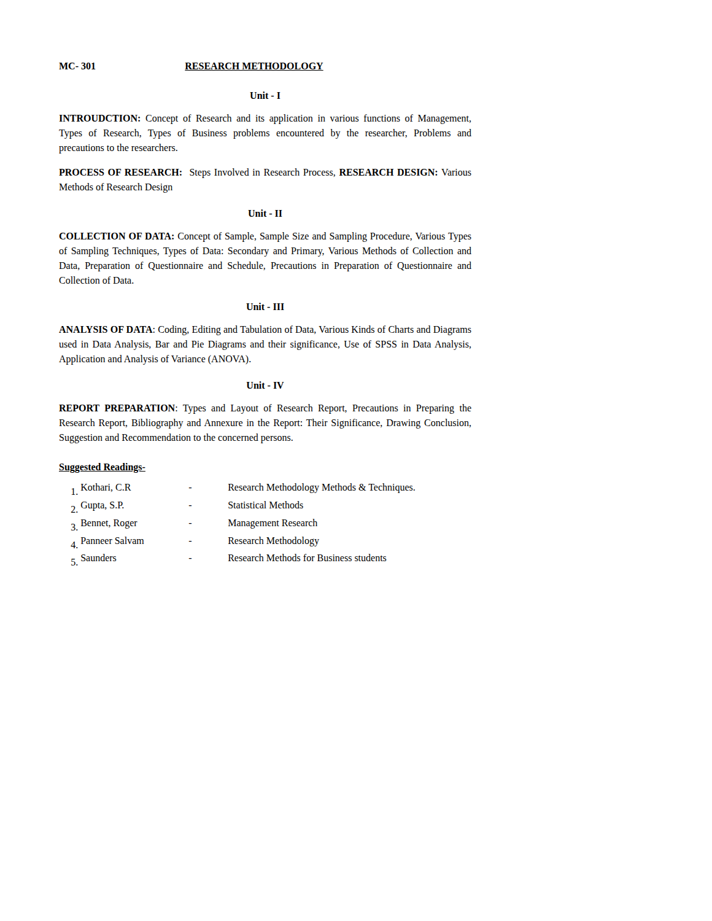MC- 301 RESEARCH METHODOLOGY
Unit - I
INTROUDCTION: Concept of Research and its application in various functions of Management, Types of Research, Types of Business problems encountered by the researcher, Problems and precautions to the researchers.
PROCESS OF RESEARCH: Steps Involved in Research Process, RESEARCH DESIGN: Various Methods of Research Design
Unit - II
COLLECTION OF DATA: Concept of Sample, Sample Size and Sampling Procedure, Various Types of Sampling Techniques, Types of Data: Secondary and Primary, Various Methods of Collection and Data, Preparation of Questionnaire and Schedule, Precautions in Preparation of Questionnaire and Collection of Data.
Unit - III
ANALYSIS OF DATA: Coding, Editing and Tabulation of Data, Various Kinds of Charts and Diagrams used in Data Analysis, Bar and Pie Diagrams and their significance, Use of SPSS in Data Analysis, Application and Analysis of Variance (ANOVA).
Unit - IV
REPORT PREPARATION: Types and Layout of Research Report, Precautions in Preparing the Research Report, Bibliography and Annexure in the Report: Their Significance, Drawing Conclusion, Suggestion and Recommendation to the concerned persons.
Suggested Readings-
| Kothari, C.R | - | Research Methodology Methods & Techniques. |
| Gupta, S.P. | - | Statistical Methods |
| Bennet, Roger | - | Management Research |
| Panneer Salvam | - | Research Methodology |
| Saunders | - | Research Methods for Business students |